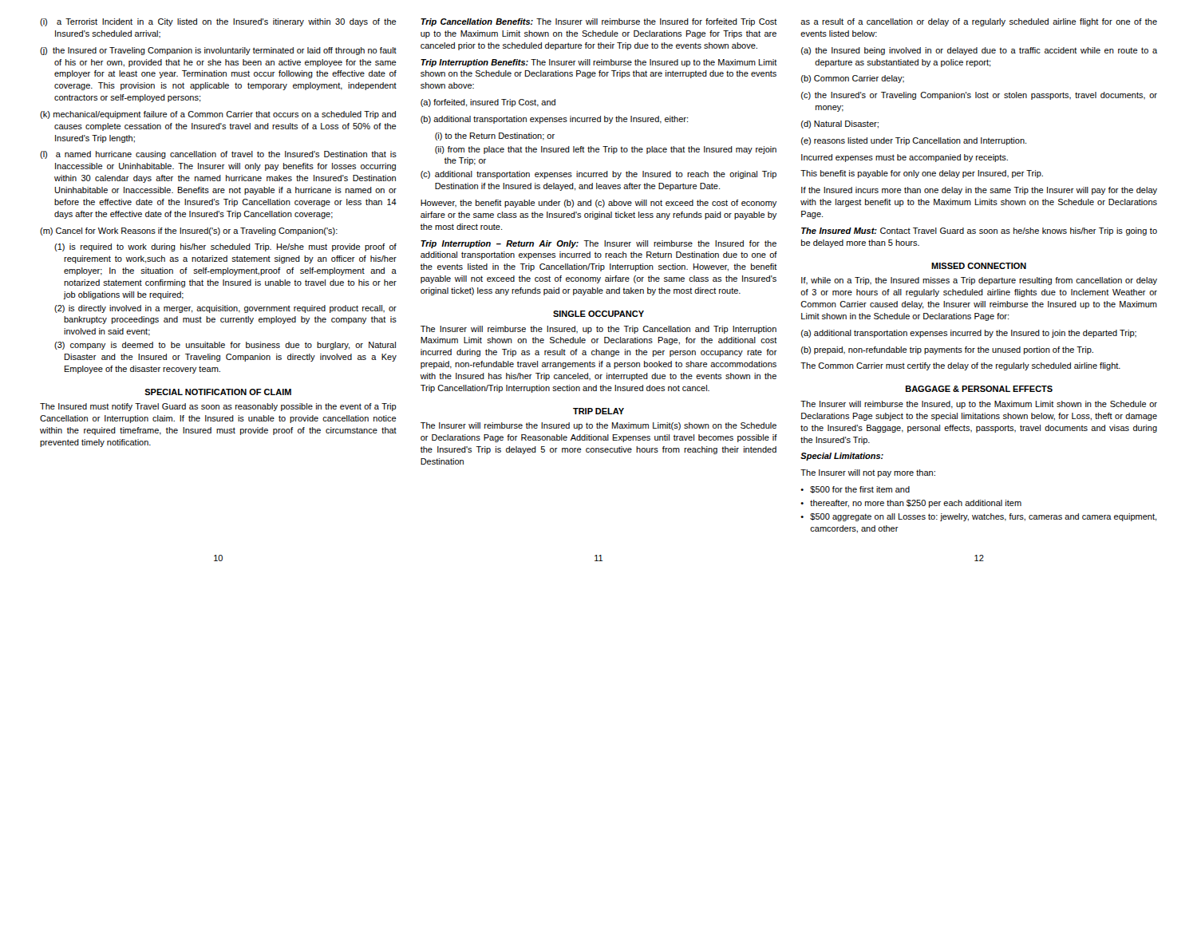(i) a Terrorist Incident in a City listed on the Insured's itinerary within 30 days of the Insured's scheduled arrival;
(j) the Insured or Traveling Companion is involuntarily terminated or laid off through no fault of his or her own, provided that he or she has been an active employee for the same employer for at least one year. Termination must occur following the effective date of coverage. This provision is not applicable to temporary employment, independent contractors or self-employed persons;
(k) mechanical/equipment failure of a Common Carrier that occurs on a scheduled Trip and causes complete cessation of the Insured's travel and results of a Loss of 50% of the Insured's Trip length;
(l) a named hurricane causing cancellation of travel to the Insured's Destination that is Inaccessible or Uninhabitable. The Insurer will only pay benefits for losses occurring within 30 calendar days after the named hurricane makes the Insured's Destination Uninhabitable or Inaccessible. Benefits are not payable if a hurricane is named on or before the effective date of the Insured's Trip Cancellation coverage or less than 14 days after the effective date of the Insured's Trip Cancellation coverage;
(m) Cancel for Work Reasons if the Insured('s) or a Traveling Companion('s):
(1) is required to work during his/her scheduled Trip. He/she must provide proof of requirement to work,such as a notarized statement signed by an officer of his/her employer; In the situation of self-employment,proof of self-employment and a notarized statement confirming that the Insured is unable to travel due to his or her job obligations will be required;
(2) is directly involved in a merger, acquisition, government required product recall, or bankruptcy proceedings and must be currently employed by the company that is involved in said event;
(3) company is deemed to be unsuitable for business due to burglary, or Natural Disaster and the Insured or Traveling Companion is directly involved as a Key Employee of the disaster recovery team.
SPECIAL NOTIFICATION OF CLAIM
The Insured must notify Travel Guard as soon as reasonably possible in the event of a Trip Cancellation or Interruption claim. If the Insured is unable to provide cancellation notice within the required timeframe, the Insured must provide proof of the circumstance that prevented timely notification.
10
Trip Cancellation Benefits: The Insurer will reimburse the Insured for forfeited Trip Cost up to the Maximum Limit shown on the Schedule or Declarations Page for Trips that are canceled prior to the scheduled departure for their Trip due to the events shown above.
Trip Interruption Benefits: The Insurer will reimburse the Insured up to the Maximum Limit shown on the Schedule or Declarations Page for Trips that are interrupted due to the events shown above:
(a) forfeited, insured Trip Cost, and
(b) additional transportation expenses incurred by the Insured, either:
(i) to the Return Destination; or
(ii) from the place that the Insured left the Trip to the place that the Insured may rejoin the Trip; or
(c) additional transportation expenses incurred by the Insured to reach the original Trip Destination if the Insured is delayed, and leaves after the Departure Date.
However, the benefit payable under (b) and (c) above will not exceed the cost of economy airfare or the same class as the Insured's original ticket less any refunds paid or payable by the most direct route.
Trip Interruption – Return Air Only: The Insurer will reimburse the Insured for the additional transportation expenses incurred to reach the Return Destination due to one of the events listed in the Trip Cancellation/Trip Interruption section. However, the benefit payable will not exceed the cost of economy airfare (or the same class as the Insured's original ticket) less any refunds paid or payable and taken by the most direct route.
SINGLE OCCUPANCY
The Insurer will reimburse the Insured, up to the Trip Cancellation and Trip Interruption Maximum Limit shown on the Schedule or Declarations Page, for the additional cost incurred during the Trip as a result of a change in the per person occupancy rate for prepaid, non-refundable travel arrangements if a person booked to share accommodations with the Insured has his/her Trip canceled, or interrupted due to the events shown in the Trip Cancellation/Trip Interruption section and the Insured does not cancel.
TRIP DELAY
The Insurer will reimburse the Insured up to the Maximum Limit(s) shown on the Schedule or Declarations Page for Reasonable Additional Expenses until travel becomes possible if the Insured's Trip is delayed 5 or more consecutive hours from reaching their intended Destination
11
as a result of a cancellation or delay of a regularly scheduled airline flight for one of the events listed below:
(a) the Insured being involved in or delayed due to a traffic accident while en route to a departure as substantiated by a police report;
(b) Common Carrier delay;
(c) the Insured's or Traveling Companion's lost or stolen passports, travel documents, or money;
(d) Natural Disaster;
(e) reasons listed under Trip Cancellation and Interruption.
Incurred expenses must be accompanied by receipts.
This benefit is payable for only one delay per Insured, per Trip.
If the Insured incurs more than one delay in the same Trip the Insurer will pay for the delay with the largest benefit up to the Maximum Limits shown on the Schedule or Declarations Page.
The Insured Must: Contact Travel Guard as soon as he/she knows his/her Trip is going to be delayed more than 5 hours.
MISSED CONNECTION
If, while on a Trip, the Insured misses a Trip departure resulting from cancellation or delay of 3 or more hours of all regularly scheduled airline flights due to Inclement Weather or Common Carrier caused delay, the Insurer will reimburse the Insured up to the Maximum Limit shown in the Schedule or Declarations Page for:
(a) additional transportation expenses incurred by the Insured to join the departed Trip;
(b) prepaid, non-refundable trip payments for the unused portion of the Trip.
The Common Carrier must certify the delay of the regularly scheduled airline flight.
BAGGAGE & PERSONAL EFFECTS
The Insurer will reimburse the Insured, up to the Maximum Limit shown in the Schedule or Declarations Page subject to the special limitations shown below, for Loss, theft or damage to the Insured's Baggage, personal effects, passports, travel documents and visas during the Insured's Trip.
Special Limitations:
The Insurer will not pay more than:
•$500 for the first item and
•thereafter, no more than $250 per each additional item
•$500 aggregate on all Losses to: jewelry, watches, furs, cameras and camera equipment, camcorders, and other
12